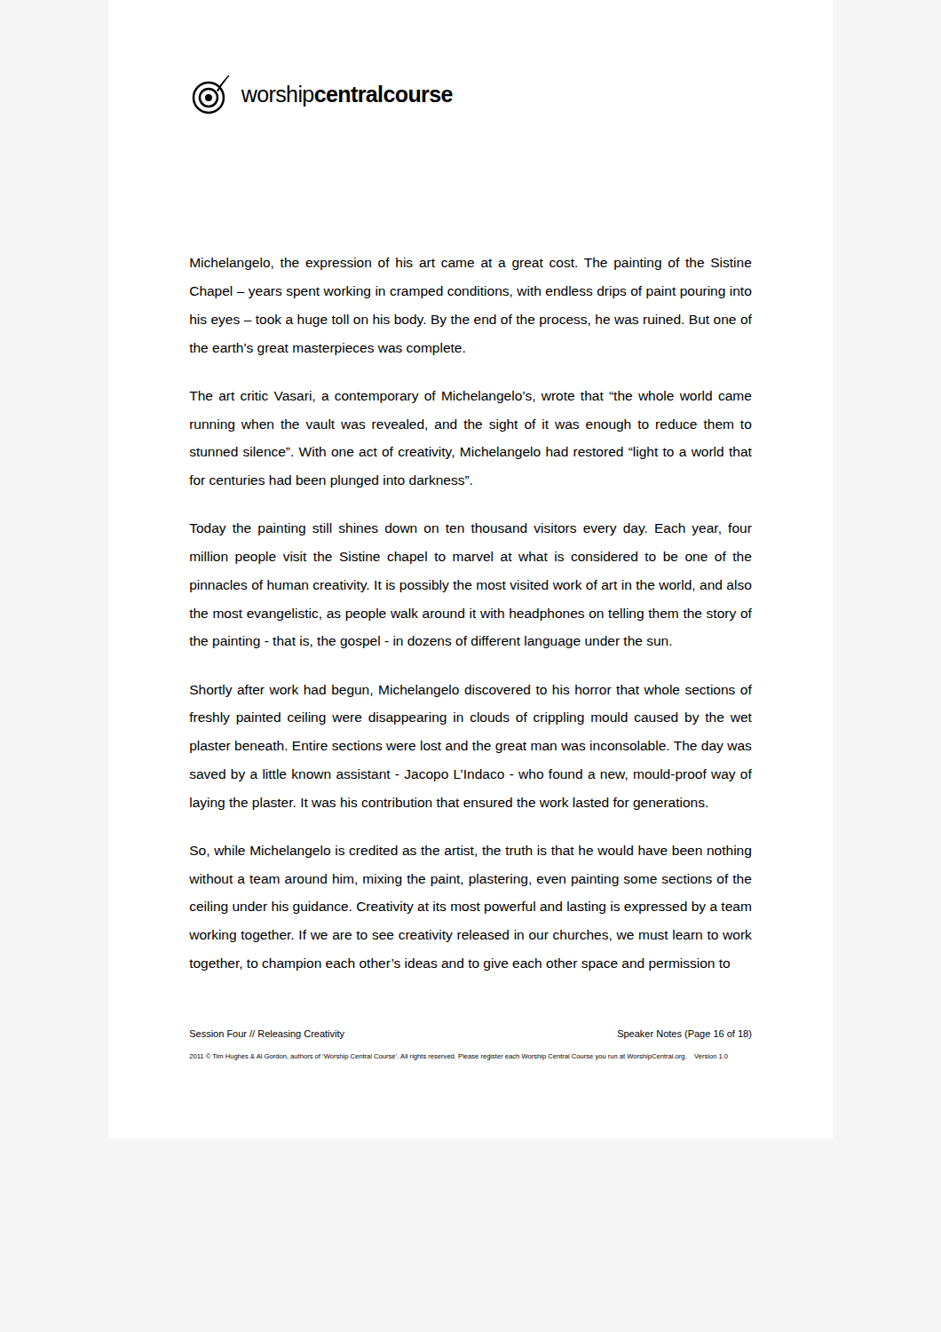worship central course
Michelangelo, the expression of his art came at a great cost. The painting of the Sistine Chapel – years spent working in cramped conditions, with endless drips of paint pouring into his eyes – took a huge toll on his body. By the end of the process, he was ruined. But one of the earth’s great masterpieces was complete.
The art critic Vasari, a contemporary of Michelangelo’s, wrote that “the whole world came running when the vault was revealed, and the sight of it was enough to reduce them to stunned silence”. With one act of creativity, Michelangelo had restored “light to a world that for centuries had been plunged into darkness”.
Today the painting still shines down on ten thousand visitors every day. Each year, four million people visit the Sistine chapel to marvel at what is considered to be one of the pinnacles of human creativity. It is possibly the most visited work of art in the world, and also the most evangelistic, as people walk around it with headphones on telling them the story of the painting - that is, the gospel - in dozens of different language under the sun.
Shortly after work had begun, Michelangelo discovered to his horror that whole sections of freshly painted ceiling were disappearing in clouds of crippling mould caused by the wet plaster beneath. Entire sections were lost and the great man was inconsolable. The day was saved by a little known assistant - Jacopo L’Indaco - who found a new, mould-proof way of laying the plaster. It was his contribution that ensured the work lasted for generations.
So, while Michelangelo is credited as the artist, the truth is that he would have been nothing without a team around him, mixing the paint, plastering, even painting some sections of the ceiling under his guidance. Creativity at its most powerful and lasting is expressed by a team working together. If we are to see creativity released in our churches, we must learn to work together, to champion each other’s ideas and to give each other space and permission to
Session Four // Releasing Creativity Speaker Notes (Page 16 of 18)
2011 © Tim Hughes & Al Gordon, authors of ‘Worship Central Course’. All rights reserved. Please register each Worship Central Course you run at WorshipCentral.org.Version 1.0